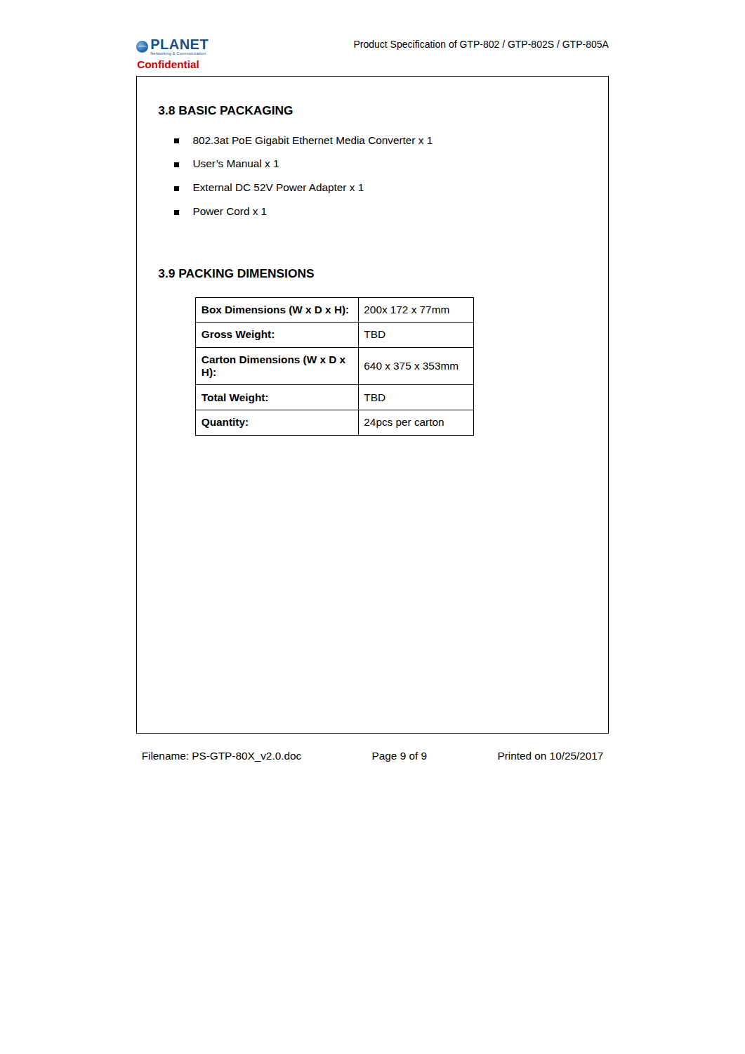PLANET Networking & Communication
Confidential
Product Specification of GTP-802 / GTP-802S / GTP-805A
3.8 BASIC PACKAGING
802.3at PoE Gigabit Ethernet Media Converter x 1
User’s Manual x 1
External DC 52V Power Adapter x 1
Power Cord x 1
3.9 PACKING DIMENSIONS
| Box Dimensions (W x D x H): | 200x 172 x 77mm |
| Gross Weight: | TBD |
| Carton Dimensions (W x D x H): | 640 x 375 x 353mm |
| Total Weight: | TBD |
| Quantity: | 24pcs per carton |
Filename: PS-GTP-80X_v2.0.doc
Page 9 of 9
Printed on 10/25/2017